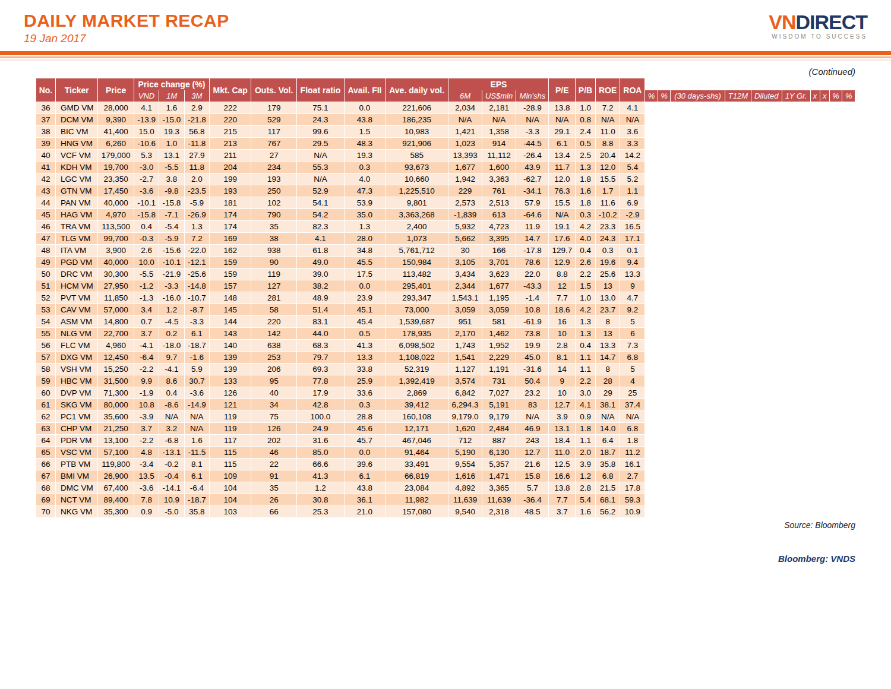DAILY MARKET RECAP
19 Jan 2017
VNDIRECT
WISDOM TO SUCCESS
(Continued)
| No. | Ticker | Price | Price change (%) | Mkt. Cap | Outs. Vol. | Float ratio | Avail. FII | Ave. daily vol. | EPS | P/E | P/B | ROE | ROA |
| --- | --- | --- | --- | --- | --- | --- | --- | --- | --- | --- | --- | --- | --- |
| VND | 1M | 3M | 6M | US$mln | Mln'shs | % | % | (30 days-shs) | T12M | Diluted | 1Y Gr. | x | x | % | % |
| 36 | GMD VM | 28,000 | 4.1 | 1.6 | 2.9 | 222 | 179 | 75.1 | 0.0 | 221,606 | 2,034 | 2,181 | -28.9 | 13.8 | 1.0 | 7.2 | 4.1 |
| 37 | DCM VM | 9,390 | -13.9 | -15.0 | -21.8 | 220 | 529 | 24.3 | 43.8 | 186,235 | N/A | N/A | N/A | N/A | 0.8 | N/A | N/A |
| 38 | BIC VM | 41,400 | 15.0 | 19.3 | 56.8 | 215 | 117 | 99.6 | 1.5 | 10,983 | 1,421 | 1,358 | -3.3 | 29.1 | 2.4 | 11.0 | 3.6 |
| 39 | HNG VM | 6,260 | -10.6 | 1.0 | -11.8 | 213 | 767 | 29.5 | 48.3 | 921,906 | 1,023 | 914 | -44.5 | 6.1 | 0.5 | 8.8 | 3.3 |
| 40 | VCF VM | 179,000 | 5.3 | 13.1 | 27.9 | 211 | 27 | N/A | 19.3 | 585 | 13,393 | 11,112 | -26.4 | 13.4 | 2.5 | 20.4 | 14.2 |
| 41 | KDH VM | 19,700 | -3.0 | -5.5 | 11.8 | 204 | 234 | 55.3 | 0.3 | 93,673 | 1,677 | 1,600 | 43.9 | 11.7 | 1.3 | 12.0 | 5.4 |
| 42 | LGC VM | 23,350 | -2.7 | 3.8 | 2.0 | 199 | 193 | N/A | 4.0 | 10,660 | 1,942 | 3,363 | -62.7 | 12.0 | 1.8 | 15.5 | 5.2 |
| 43 | GTN VM | 17,450 | -3.6 | -9.8 | -23.5 | 193 | 250 | 52.9 | 47.3 | 1,225,510 | 229 | 761 | -34.1 | 76.3 | 1.6 | 1.7 | 1.1 |
| 44 | PAN VM | 40,000 | -10.1 | -15.8 | -5.9 | 181 | 102 | 54.1 | 53.9 | 9,801 | 2,573 | 2,513 | 57.9 | 15.5 | 1.8 | 11.6 | 6.9 |
| 45 | HAG VM | 4,970 | -15.8 | -7.1 | -26.9 | 174 | 790 | 54.2 | 35.0 | 3,363,268 | -1,839 | 613 | -64.6 | N/A | 0.3 | -10.2 | -2.9 |
| 46 | TRA VM | 113,500 | 0.4 | -5.4 | 1.3 | 174 | 35 | 82.3 | 1.3 | 2,400 | 5,932 | 4,723 | 11.9 | 19.1 | 4.2 | 23.3 | 16.5 |
| 47 | TLG VM | 99,700 | -0.3 | -5.9 | 7.2 | 169 | 38 | 4.1 | 28.0 | 1,073 | 5,662 | 3,395 | 14.7 | 17.6 | 4.0 | 24.3 | 17.1 |
| 48 | ITA VM | 3,900 | 2.6 | -15.6 | -22.0 | 162 | 938 | 61.8 | 34.8 | 5,761,712 | 30 | 166 | -17.8 | 129.7 | 0.4 | 0.3 | 0.1 |
| 49 | PGD VM | 40,000 | 10.0 | -10.1 | -12.1 | 159 | 90 | 49.0 | 45.5 | 150,984 | 3,105 | 3,701 | 78.6 | 12.9 | 2.6 | 19.6 | 9.4 |
| 50 | DRC VM | 30,300 | -5.5 | -21.9 | -25.6 | 159 | 119 | 39.0 | 17.5 | 113,482 | 3,434 | 3,623 | 22.0 | 8.8 | 2.2 | 25.6 | 13.3 |
| 51 | HCM VM | 27,950 | -1.2 | -3.3 | -14.8 | 157 | 127 | 38.2 | 0.0 | 295,401 | 2,344 | 1,677 | -43.3 | 12 | 1.5 | 13 | 9 |
| 52 | PVT VM | 11,850 | -1.3 | -16.0 | -10.7 | 148 | 281 | 48.9 | 23.9 | 293,347 | 1,543.1 | 1,195 | -1.4 | 7.7 | 1.0 | 13.0 | 4.7 |
| 53 | CAV VM | 57,000 | 3.4 | 1.2 | -8.7 | 145 | 58 | 51.4 | 45.1 | 73,000 | 3,059 | 3,059 | 10.8 | 18.6 | 4.2 | 23.7 | 9.2 |
| 54 | ASM VM | 14,800 | 0.7 | -4.5 | -3.3 | 144 | 220 | 83.1 | 45.4 | 1,539,687 | 951 | 581 | -61.9 | 16 | 1.3 | 8 | 5 |
| 55 | NLG VM | 22,700 | 3.7 | 0.2 | 6.1 | 143 | 142 | 44.0 | 0.5 | 178,935 | 2,170 | 1,462 | 73.8 | 10 | 1.3 | 13 | 6 |
| 56 | FLC VM | 4,960 | -4.1 | -18.0 | -18.7 | 140 | 638 | 68.3 | 41.3 | 6,098,502 | 1,743 | 1,952 | 19.9 | 2.8 | 0.4 | 13.3 | 7.3 |
| 57 | DXG VM | 12,450 | -6.4 | 9.7 | -1.6 | 139 | 253 | 79.7 | 13.3 | 1,108,022 | 1,541 | 2,229 | 45.0 | 8.1 | 1.1 | 14.7 | 6.8 |
| 58 | VSH VM | 15,250 | -2.2 | -4.1 | 5.9 | 139 | 206 | 69.3 | 33.8 | 52,319 | 1,127 | 1,191 | -31.6 | 14 | 1.1 | 8 | 5 |
| 59 | HBC VM | 31,500 | 9.9 | 8.6 | 30.7 | 133 | 95 | 77.8 | 25.9 | 1,392,419 | 3,574 | 731 | 50.4 | 9 | 2.2 | 28 | 4 |
| 60 | DVP VM | 71,300 | -1.9 | 0.4 | -3.6 | 126 | 40 | 17.9 | 33.6 | 2,869 | 6,842 | 7,027 | 23.2 | 10 | 3.0 | 29 | 25 |
| 61 | SKG VM | 80,000 | 10.8 | -8.6 | -14.9 | 121 | 34 | 42.8 | 0.3 | 39,412 | 6,294.3 | 5,191 | 83 | 12.7 | 4.1 | 38.1 | 37.4 |
| 62 | PC1 VM | 35,600 | -3.9 | N/A | N/A | 119 | 75 | 100.0 | 28.8 | 160,108 | 9,179.0 | 9,179 | N/A | 3.9 | 0.9 | N/A | N/A |
| 63 | CHP VM | 21,250 | 3.7 | 3.2 | N/A | 119 | 126 | 24.9 | 45.6 | 12,171 | 1,620 | 2,484 | 46.9 | 13.1 | 1.8 | 14.0 | 6.8 |
| 64 | PDR VM | 13,100 | -2.2 | -6.8 | 1.6 | 117 | 202 | 31.6 | 45.7 | 467,046 | 712 | 887 | 243 | 18.4 | 1.1 | 6.4 | 1.8 |
| 65 | VSC VM | 57,100 | 4.8 | -13.1 | -11.5 | 115 | 46 | 85.0 | 0.0 | 91,464 | 5,190 | 6,130 | 12.7 | 11.0 | 2.0 | 18.7 | 11.2 |
| 66 | PTB VM | 119,800 | -3.4 | -0.2 | 8.1 | 115 | 22 | 66.6 | 39.6 | 33,491 | 9,554 | 5,357 | 21.6 | 12.5 | 3.9 | 35.8 | 16.1 |
| 67 | BMI VM | 26,900 | 13.5 | -0.4 | 6.1 | 109 | 91 | 41.3 | 6.1 | 66,819 | 1,616 | 1,471 | 15.8 | 16.6 | 1.2 | 6.8 | 2.7 |
| 68 | DMC VM | 67,400 | -3.6 | -14.1 | -6.4 | 104 | 35 | 1.2 | 43.8 | 23,084 | 4,892 | 3,365 | 5.7 | 13.8 | 2.8 | 21.5 | 17.8 |
| 69 | NCT VM | 89,400 | 7.8 | 10.9 | -18.7 | 104 | 26 | 30.8 | 36.1 | 11,982 | 11,639 | 11,639 | -36.4 | 7.7 | 5.4 | 68.1 | 59.3 |
| 70 | NKG VM | 35,300 | 0.9 | -5.0 | 35.8 | 103 | 66 | 25.3 | 21.0 | 157,080 | 9,540 | 2,318 | 48.5 | 3.7 | 1.6 | 56.2 | 10.9 |
Source: Bloomberg
Bloomberg: VNDS